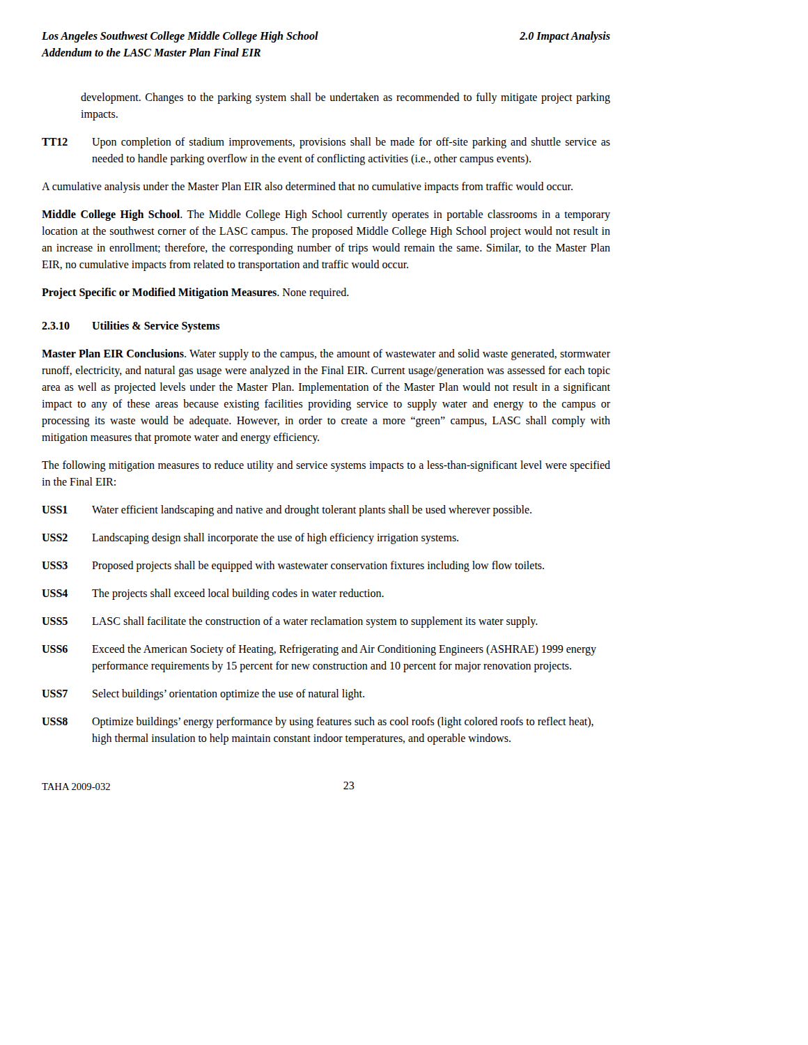Los Angeles Southwest College Middle College High School
Addendum to the LASC Master Plan Final EIR
2.0 Impact Analysis
development. Changes to the parking system shall be undertaken as recommended to fully mitigate project parking impacts.
TT12
Upon completion of stadium improvements, provisions shall be made for off-site parking and shuttle service as needed to handle parking overflow in the event of conflicting activities (i.e., other campus events).
A cumulative analysis under the Master Plan EIR also determined that no cumulative impacts from traffic would occur.
Middle College High School. The Middle College High School currently operates in portable classrooms in a temporary location at the southwest corner of the LASC campus. The proposed Middle College High School project would not result in an increase in enrollment; therefore, the corresponding number of trips would remain the same. Similar, to the Master Plan EIR, no cumulative impacts from related to transportation and traffic would occur.
Project Specific or Modified Mitigation Measures. None required.
2.3.10 Utilities & Service Systems
Master Plan EIR Conclusions. Water supply to the campus, the amount of wastewater and solid waste generated, stormwater runoff, electricity, and natural gas usage were analyzed in the Final EIR. Current usage/generation was assessed for each topic area as well as projected levels under the Master Plan. Implementation of the Master Plan would not result in a significant impact to any of these areas because existing facilities providing service to supply water and energy to the campus or processing its waste would be adequate. However, in order to create a more “green” campus, LASC shall comply with mitigation measures that promote water and energy efficiency.
The following mitigation measures to reduce utility and service systems impacts to a less-than-significant level were specified in the Final EIR:
USS1
Water efficient landscaping and native and drought tolerant plants shall be used wherever possible.
USS2
Landscaping design shall incorporate the use of high efficiency irrigation systems.
USS3
Proposed projects shall be equipped with wastewater conservation fixtures including low flow toilets.
USS4
The projects shall exceed local building codes in water reduction.
USS5
LASC shall facilitate the construction of a water reclamation system to supplement its water supply.
USS6
Exceed the American Society of Heating, Refrigerating and Air Conditioning Engineers (ASHRAE) 1999 energy performance requirements by 15 percent for new construction and 10 percent for major renovation projects.
USS7
Select buildings’ orientation optimize the use of natural light.
USS8
Optimize buildings’ energy performance by using features such as cool roofs (light colored roofs to reflect heat), high thermal insulation to help maintain constant indoor temperatures, and operable windows.
TAHA 2009-032
23